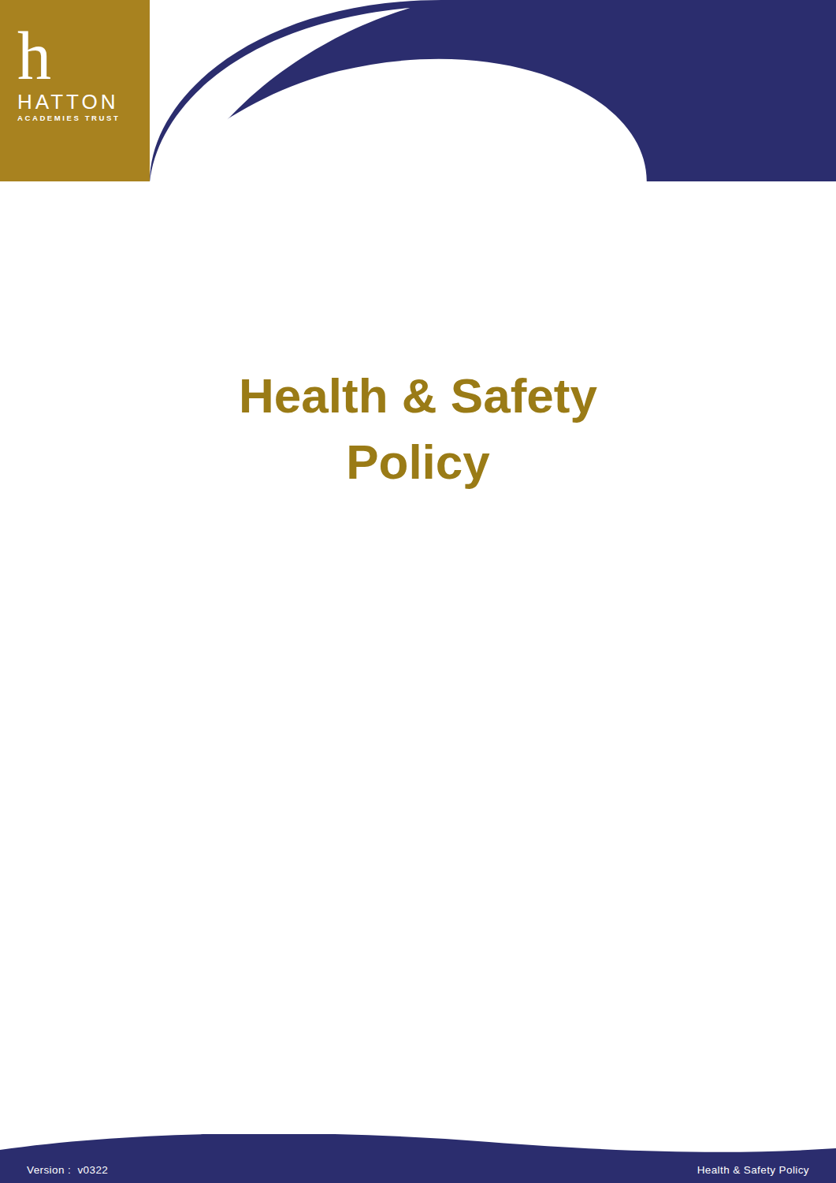h HATTON ACADEMIES TRUST
Health & SafetyPolicy
Version : v0322 Health & Safety Policy